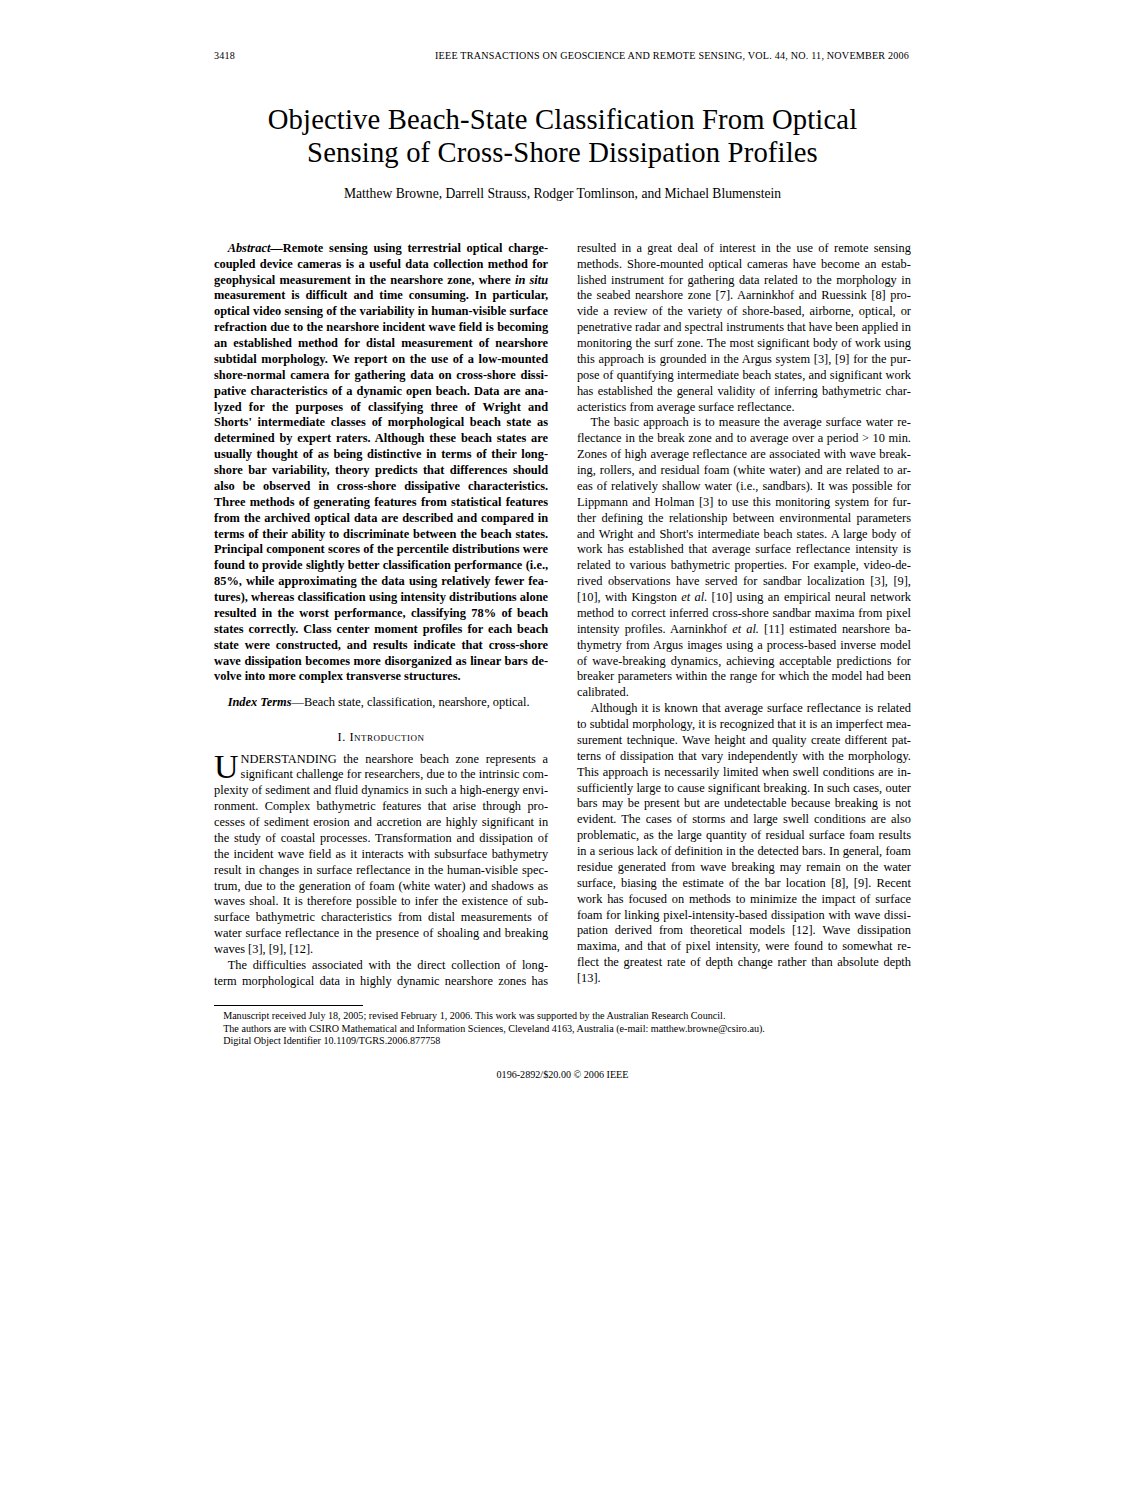3418
IEEE TRANSACTIONS ON GEOSCIENCE AND REMOTE SENSING, VOL. 44, NO. 11, NOVEMBER 2006
Objective Beach-State Classification From Optical
Sensing of Cross-Shore Dissipation Profiles
Matthew Browne, Darrell Strauss, Rodger Tomlinson, and Michael Blumenstein
Abstract—Remote sensing using terrestrial optical charge-coupled device cameras is a useful data collection method for geophysical measurement in the nearshore zone, where in situ measurement is difficult and time consuming. In particular, optical video sensing of the variability in human-visible surface refraction due to the nearshore incident wave field is becoming an established method for distal measurement of nearshore subtidal morphology. We report on the use of a low-mounted shore-normal camera for gathering data on cross-shore dissipative characteristics of a dynamic open beach. Data are analyzed for the purposes of classifying three of Wright and Shorts' intermediate classes of morphological beach state as determined by expert raters. Although these beach states are usually thought of as being distinctive in terms of their longshore bar variability, theory predicts that differences should also be observed in cross-shore dissipative characteristics. Three methods of generating features from statistical features from the archived optical data are described and compared in terms of their ability to discriminate between the beach states. Principal component scores of the percentile distributions were found to provide slightly better classification performance (i.e., 85%, while approximating the data using relatively fewer features), whereas classification using intensity distributions alone resulted in the worst performance, classifying 78% of beach states correctly. Class center moment profiles for each beach state were constructed, and results indicate that cross-shore wave dissipation becomes more disorganized as linear bars devolve into more complex transverse structures.
Index Terms—Beach state, classification, nearshore, optical.
I. Introduction
UNDERSTANDING the nearshore beach zone represents a significant challenge for researchers, due to the intrinsic complexity of sediment and fluid dynamics in such a high-energy environment. Complex bathymetric features that arise through processes of sediment erosion and accretion are highly significant in the study of coastal processes. Transformation and dissipation of the incident wave field as it interacts with subsurface bathymetry result in changes in surface reflectance in the human-visible spectrum, due to the generation of foam (white water) and shadows as waves shoal. It is therefore possible to infer the existence of subsurface bathymetric characteristics from distal measurements of water surface reflectance in the presence of shoaling and breaking waves [3], [9], [12].
The difficulties associated with the direct collection of long-term morphological data in highly dynamic nearshore zones has resulted in a great deal of interest in the use of remote sensing methods. Shore-mounted optical cameras have become an established instrument for gathering data related to the morphology in the seabed nearshore zone [7]. Aarninkhof and Ruessink [8] provide a review of the variety of shore-based, airborne, optical, or penetrative radar and spectral instruments that have been applied in monitoring the surf zone. The most significant body of work using this approach is grounded in the Argus system [3], [9] for the purpose of quantifying intermediate beach states, and significant work has established the general validity of inferring bathymetric characteristics from average surface reflectance.
The basic approach is to measure the average surface water reflectance in the break zone and to average over a period > 10 min. Zones of high average reflectance are associated with wave breaking, rollers, and residual foam (white water) and are related to areas of relatively shallow water (i.e., sandbars). It was possible for Lippmann and Holman [3] to use this monitoring system for further defining the relationship between environmental parameters and Wright and Short's intermediate beach states. A large body of work has established that average surface reflectance intensity is related to various bathymetric properties. For example, video-derived observations have served for sandbar localization [3], [9], [10], with Kingston et al. [10] using an empirical neural network method to correct inferred cross-shore sandbar maxima from pixel intensity profiles. Aarninkhof et al. [11] estimated nearshore bathymetry from Argus images using a process-based inverse model of wave-breaking dynamics, achieving acceptable predictions for breaker parameters within the range for which the model had been calibrated.
Although it is known that average surface reflectance is related to subtidal morphology, it is recognized that it is an imperfect measurement technique. Wave height and quality create different patterns of dissipation that vary independently with the morphology. This approach is necessarily limited when swell conditions are insufficiently large to cause significant breaking. In such cases, outer bars may be present but are undetectable because breaking is not evident. The cases of storms and large swell conditions are also problematic, as the large quantity of residual surface foam results in a serious lack of definition in the detected bars. In general, foam residue generated from wave breaking may remain on the water surface, biasing the estimate of the bar location [8], [9]. Recent work has focused on methods to minimize the impact of surface foam for linking pixel-intensity-based dissipation with wave dissipation derived from theoretical models [12]. Wave dissipation maxima, and that of pixel intensity, were found to somewhat reflect the greatest rate of depth change rather than absolute depth [13].
Manuscript received July 18, 2005; revised February 1, 2006. This work was supported by the Australian Research Council.
The authors are with CSIRO Mathematical and Information Sciences, Cleveland 4163, Australia (e-mail: matthew.browne@csiro.au).
Digital Object Identifier 10.1109/TGRS.2006.877758
0196-2892/$20.00 © 2006 IEEE